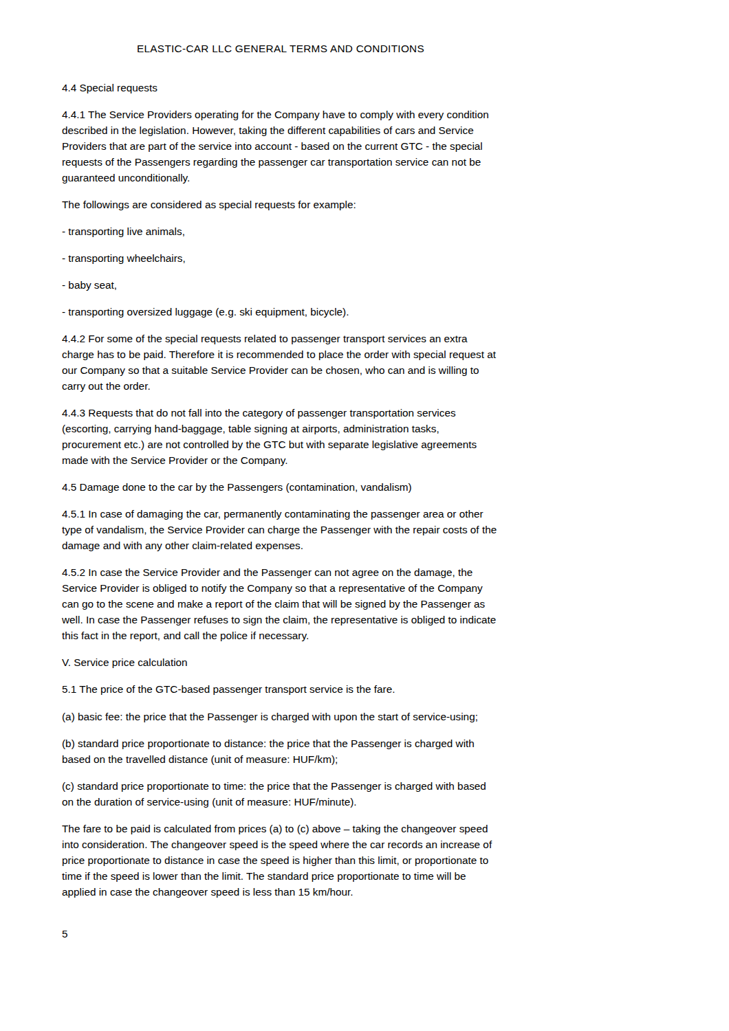ELASTIC-CAR LLC GENERAL TERMS AND CONDITIONS
4.4 Special requests
4.4.1 The Service Providers operating for the Company have to comply with every condition described in the legislation. However, taking the different capabilities of cars and Service Providers that are part of the service into account - based on the current GTC - the special requests of the Passengers regarding the passenger car transportation service can not be guaranteed unconditionally.
The followings are considered as special requests for example:
- transporting live animals,
- transporting wheelchairs,
- baby seat,
- transporting oversized luggage (e.g. ski equipment, bicycle).
4.4.2 For some of the special requests related to passenger transport services an extra charge has to be paid. Therefore it is recommended to place the order with special request at our Company so that a suitable Service Provider can be chosen, who can and is willing to carry out the order.
4.4.3 Requests that do not fall into the category of passenger transportation services (escorting, carrying hand-baggage, table signing at airports, administration tasks, procurement etc.) are not controlled by the GTC but with separate legislative agreements made with the Service Provider or the Company.
4.5 Damage done to the car by the Passengers (contamination, vandalism)
4.5.1 In case of damaging the car, permanently contaminating the passenger area or other type of vandalism, the Service Provider can charge the Passenger with the repair costs of the damage and with any other claim-related expenses.
4.5.2 In case the Service Provider and the Passenger can not agree on the damage, the Service Provider is obliged to notify the Company so that a representative of the Company can go to the scene and make a report of the claim that will be signed by the Passenger as well. In case the Passenger refuses to sign the claim, the representative is obliged to indicate this fact in the report, and call the police if necessary.
V. Service price calculation
5.1 The price of the GTC-based passenger transport service is the fare.
(a) basic fee: the price that the Passenger is charged with upon the start of service-using;
(b) standard price proportionate to distance: the price that the Passenger is charged with based on the travelled distance (unit of measure: HUF/km);
(c) standard price proportionate to time: the price that the Passenger is charged with based on the duration of service-using (unit of measure: HUF/minute).
The fare to be paid is calculated from prices (a) to (c) above – taking the changeover speed into consideration. The changeover speed is the speed where the car records an increase of price proportionate to distance in case the speed is higher than this limit, or proportionate to time if the speed is lower than the limit. The standard price proportionate to time will be applied in case the changeover speed is less than 15 km/hour.
5